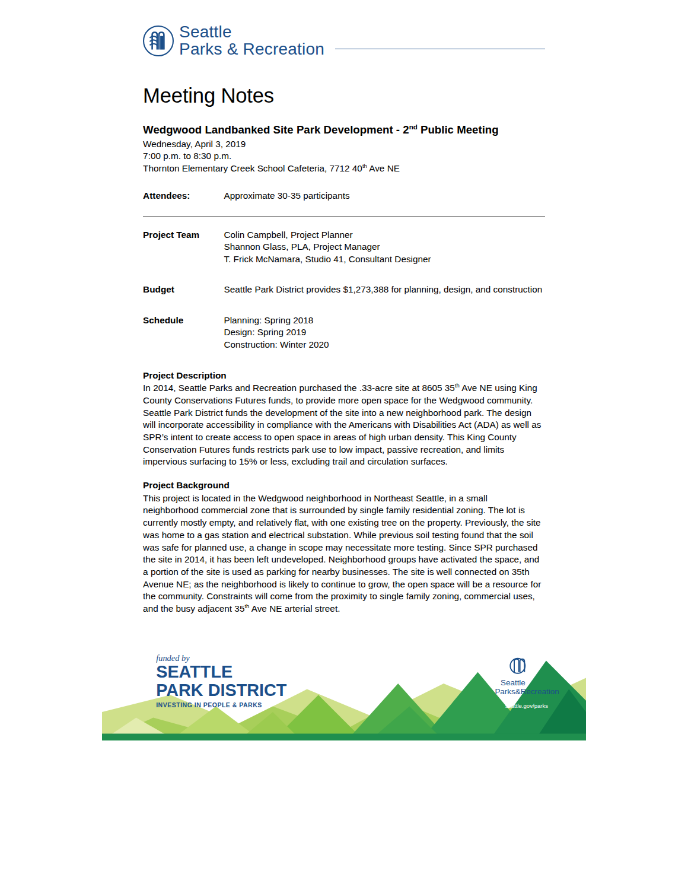Seattle Parks & Recreation
Meeting Notes
Wedgwood Landbanked Site Park Development - 2nd Public Meeting
Wednesday, April 3, 2019
7:00 p.m. to 8:30 p.m.
Thornton Elementary Creek School Cafeteria, 7712 40th Ave NE
| Attendees: | Approximate 30-35 participants |
| Project Team | Colin Campbell, Project Planner Shannon Glass, PLA, Project Manager T. Frick McNamara, Studio 41, Consultant Designer |
| Budget | Seattle Park District provides $1,273,388 for planning, design, and construction |
| Schedule | Planning: Spring 2018 Design: Spring 2019 Construction: Winter 2020 |
Project Description
In 2014, Seattle Parks and Recreation purchased the .33-acre site at 8605 35th Ave NE using King County Conservations Futures funds, to provide more open space for the Wedgwood community. Seattle Park District funds the development of the site into a new neighborhood park. The design will incorporate accessibility in compliance with the Americans with Disabilities Act (ADA) as well as SPR’s intent to create access to open space in areas of high urban density. This King County Conservation Futures funds restricts park use to low impact, passive recreation, and limits impervious surfacing to 15% or less, excluding trail and circulation surfaces.
Project Background
This project is located in the Wedgwood neighborhood in Northeast Seattle, in a small neighborhood commercial zone that is surrounded by single family residential zoning. The lot is currently mostly empty, and relatively flat, with one existing tree on the property. Previously, the site was home to a gas station and electrical substation. While previous soil testing found that the soil was safe for planned use, a change in scope may necessitate more testing. Since SPR purchased the site in 2014, it has been left undeveloped. Neighborhood groups have activated the space, and a portion of the site is used as parking for nearby businesses. The site is well connected on 35th Avenue NE; as the neighborhood is likely to continue to grow, the open space will be a resource for the community. Constraints will come from the proximity to single family zoning, commercial uses, and the busy adjacent 35th Ave NE arterial street.
funded by SEATTLE PARK DISTRICT INVESTING IN PEOPLE & PARKS Seattle Parks&Recreation seattle.gov/parks